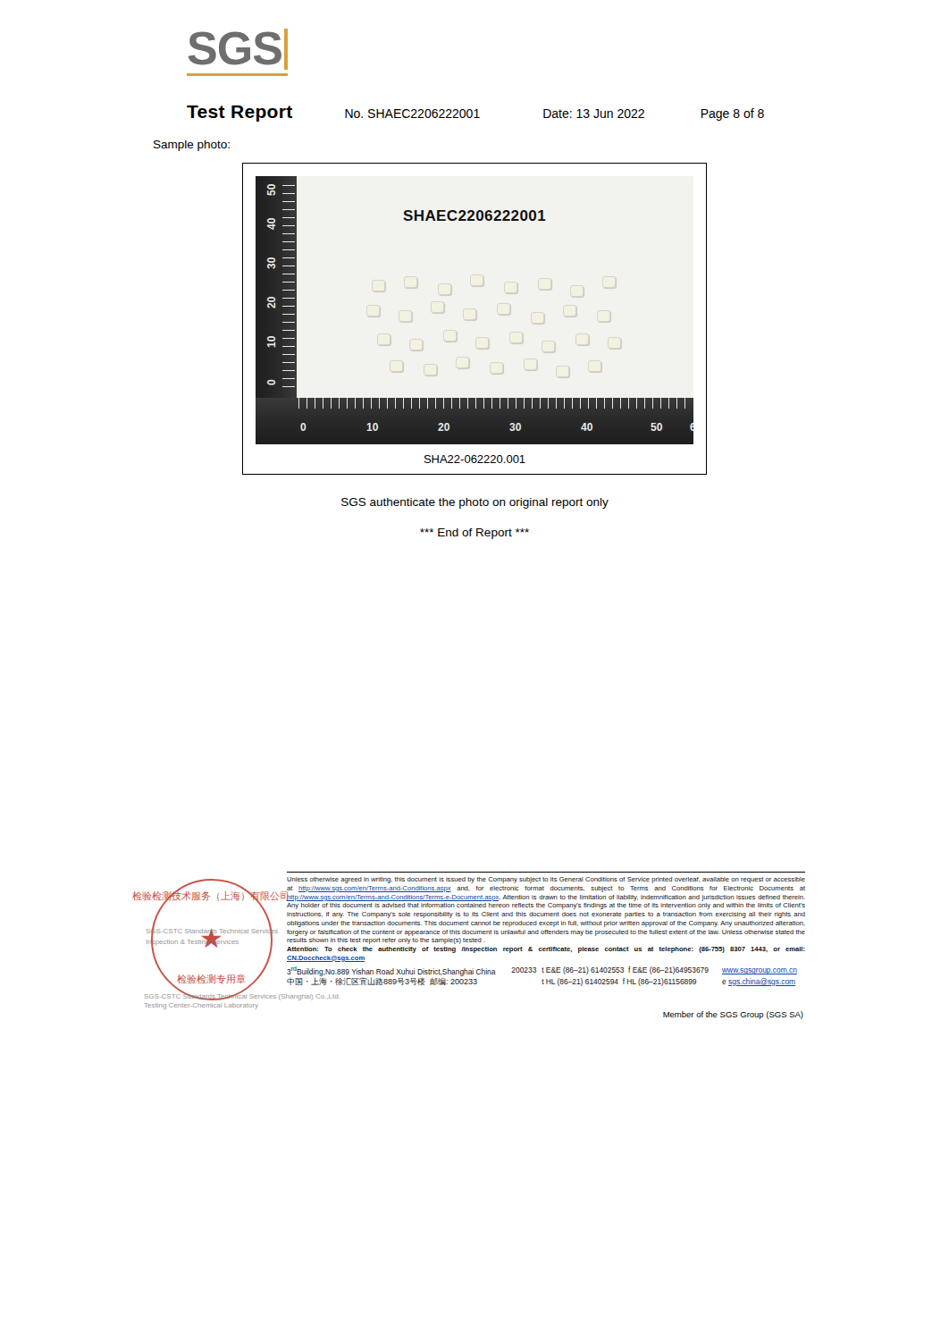SGS
Test Report No. SHAEC2206222001 Date: 13 Jun 2022 Page 8 of 8
Sample photo:
SHAEC2206222001
50 40 30 20 10 0
0 10 20 30 40 50 60
SHA22-062220.001
SGS authenticate the photo on original report only
*** End of Report ***
检验检测技术服务（上海）有限公司
★
检验检测专用章
SGS-CSTC Standards Technical Services
Inspection & Testing Services
SGS-CSTC Standards Technical Services (Shanghai) Co.,Ltd.
Testing Center-Chemical Laboratory
Unless otherwise agreed in writing, this document is issued by the Company subject to its General Conditions of Service printed overleaf, available on request or accessible at http://www.sgs.com/en/Terms-and-Conditions.aspx and, for electronic format documents, subject to Terms and Conditions for Electronic Documents at http://www.sgs.com/en/Terms-and-Conditions/Terms-e-Document.aspx. Attention is drawn to the limitation of liability, indemnification and jurisdiction issues defined therein. Any holder of this document is advised that information contained hereon reflects the Company's findings at the time of its intervention only and within the limits of Client's instructions, if any. The Company's sole responsibility is to its Client and this document does not exonerate parties to a transaction from exercising all their rights and obligations under the transaction documents. This document cannot be reproduced except in full, without prior written approval of the Company. Any unauthorized alteration, forgery or falsification of the content or appearance of this document is unlawful and offenders may be prosecuted to the fullest extent of the law. Unless otherwise stated the results shown in this test report refer only to the sample(s) tested .
Attention: To check the authenticity of testing /inspection report & certificate, please contact us at telephone: (86-755) 8307 1443, or email: CN.Doccheck@sgs.com
| 3 rd Building,No.889 Yishan Road Xuhui District,Shanghai China | 200233 | t E&E (86–21) 61402553 f E&E (86–21)64953679 | www.sgsgroup.com.cn |
| 中国・上海・徐汇区宜山路889号3号楼 邮编: 200233 | | t HL (86–21) 61402594 f HL (86–21)61156899 | e sgs.china@sgs.com |
Member of the SGS Group (SGS SA)